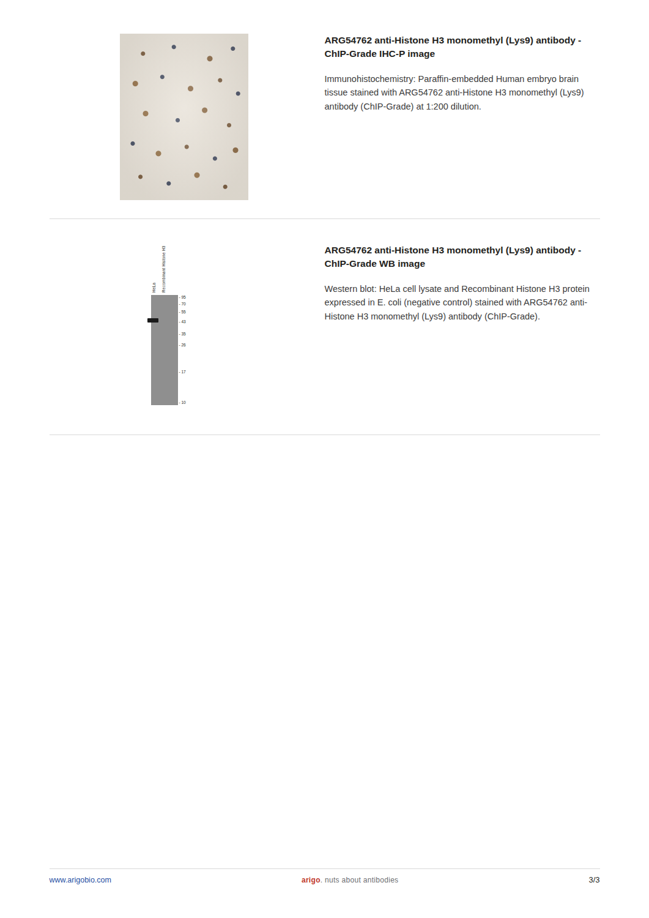ARG54762 anti-Histone H3 monomethyl (Lys9) antibody - ChIP-Grade IHC-P image
Immunohistochemistry: Paraffin-embedded Human embryo brain tissue stained with ARG54762 anti-Histone H3 monomethyl (Lys9) antibody (ChIP-Grade) at 1:200 dilution.
HeLa Recombinant Histone H3
- 95
- 70
- 55
- 43
- 35
- 26
- 17
- 10
ARG54762 anti-Histone H3 monomethyl (Lys9) antibody - ChIP-Grade WB image
Western blot: HeLa cell lysate and Recombinant Histone H3 protein expressed in E. coli (negative control) stained with ARG54762 anti-Histone H3 monomethyl (Lys9) antibody (ChIP-Grade).
www.arigobio.com
arigo. nuts about antibodies
3/3